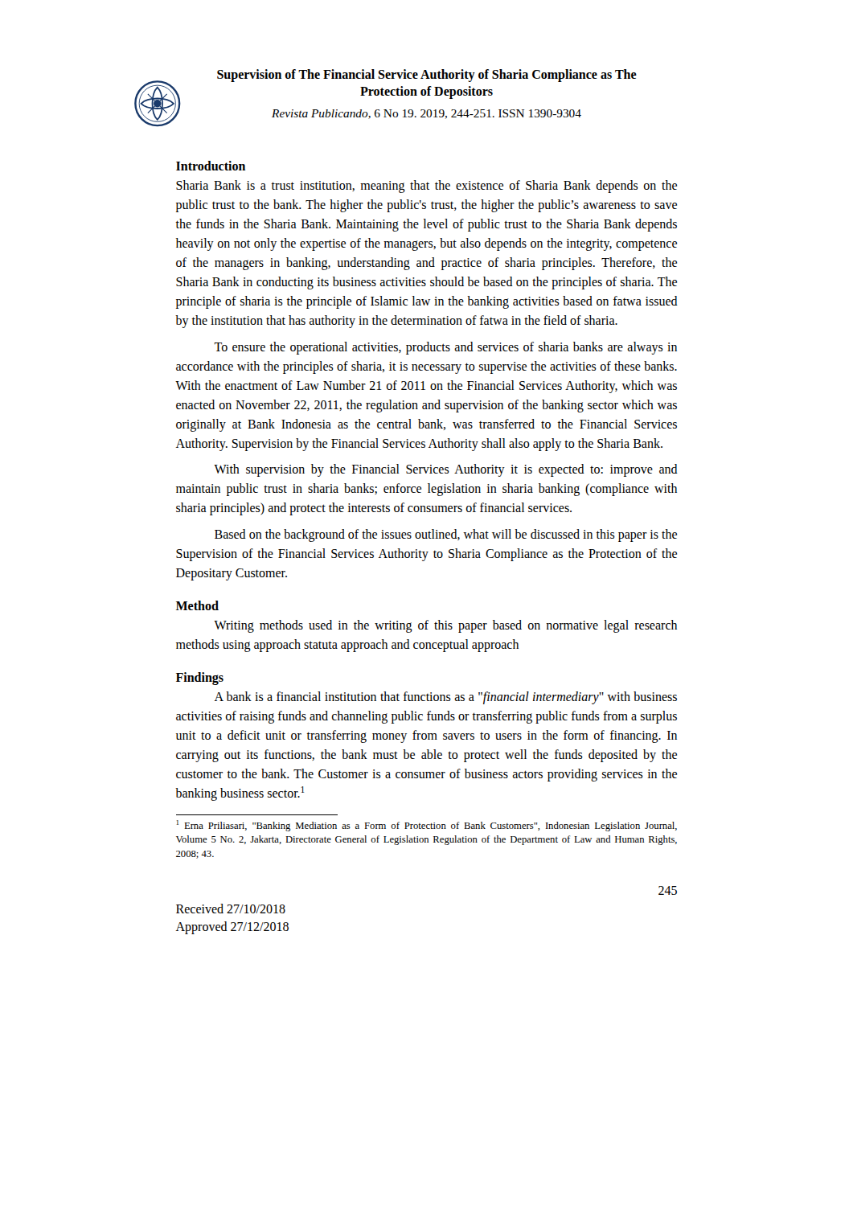Supervision of The Financial Service Authority of Sharia Compliance as The Protection of Depositors
Revista Publicando, 6 No 19. 2019, 244-251. ISSN 1390-9304
Introduction
Sharia Bank is a trust institution, meaning that the existence of Sharia Bank depends on the public trust to the bank. The higher the public's trust, the higher the public’s awareness to save the funds in the Sharia Bank. Maintaining the level of public trust to the Sharia Bank depends heavily on not only the expertise of the managers, but also depends on the integrity, competence of the managers in banking, understanding and practice of sharia principles. Therefore, the Sharia Bank in conducting its business activities should be based on the principles of sharia. The principle of sharia is the principle of Islamic law in the banking activities based on fatwa issued by the institution that has authority in the determination of fatwa in the field of sharia.
To ensure the operational activities, products and services of sharia banks are always in accordance with the principles of sharia, it is necessary to supervise the activities of these banks. With the enactment of Law Number 21 of 2011 on the Financial Services Authority, which was enacted on November 22, 2011, the regulation and supervision of the banking sector which was originally at Bank Indonesia as the central bank, was transferred to the Financial Services Authority. Supervision by the Financial Services Authority shall also apply to the Sharia Bank.
With supervision by the Financial Services Authority it is expected to: improve and maintain public trust in sharia banks; enforce legislation in sharia banking (compliance with sharia principles) and protect the interests of consumers of financial services.
Based on the background of the issues outlined, what will be discussed in this paper is the Supervision of the Financial Services Authority to Sharia Compliance as the Protection of the Depositary Customer.
Method
Writing methods used in the writing of this paper based on normative legal research methods using approach statuta approach and conceptual approach
Findings
A bank is a financial institution that functions as a "financial intermediary" with business activities of raising funds and channeling public funds or transferring public funds from a surplus unit to a deficit unit or transferring money from savers to users in the form of financing. In carrying out its functions, the bank must be able to protect well the funds deposited by the customer to the bank. The Customer is a consumer of business actors providing services in the banking business sector.1
1 Erna Priliasari, "Banking Mediation as a Form of Protection of Bank Customers", Indonesian Legislation Journal, Volume 5 No. 2, Jakarta, Directorate General of Legislation Regulation of the Department of Law and Human Rights, 2008; 43.
245
Received 27/10/2018
Approved 27/12/2018